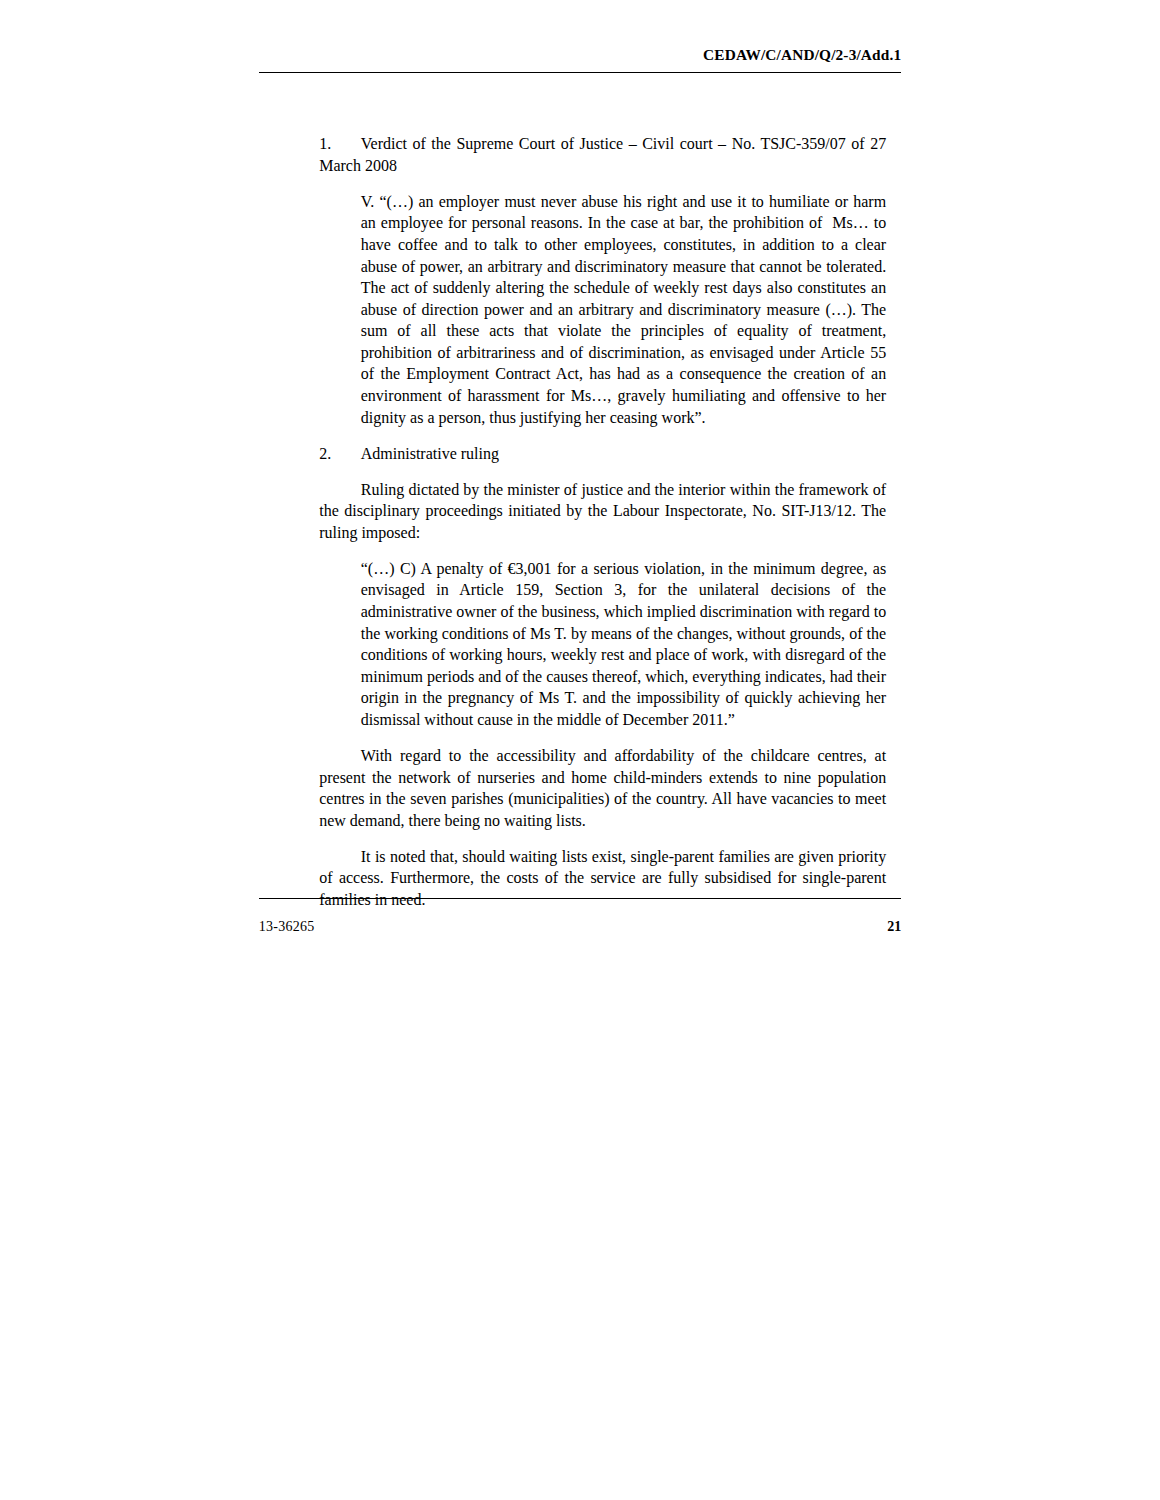CEDAW/C/AND/Q/2-3/Add.1
1. Verdict of the Supreme Court of Justice – Civil court – No. TSJC-359/07 of 27 March 2008
V. “(…) an employer must never abuse his right and use it to humiliate or harm an employee for personal reasons. In the case at bar, the prohibition of Ms… to have coffee and to talk to other employees, constitutes, in addition to a clear abuse of power, an arbitrary and discriminatory measure that cannot be tolerated. The act of suddenly altering the schedule of weekly rest days also constitutes an abuse of direction power and an arbitrary and discriminatory measure (…). The sum of all these acts that violate the principles of equality of treatment, prohibition of arbitrariness and of discrimination, as envisaged under Article 55 of the Employment Contract Act, has had as a consequence the creation of an environment of harassment for Ms…, gravely humiliating and offensive to her dignity as a person, thus justifying her ceasing work”.
2. Administrative ruling
Ruling dictated by the minister of justice and the interior within the framework of the disciplinary proceedings initiated by the Labour Inspectorate, No. SIT-J13/12. The ruling imposed:
“(…) C) A penalty of €3,001 for a serious violation, in the minimum degree, as envisaged in Article 159, Section 3, for the unilateral decisions of the administrative owner of the business, which implied discrimination with regard to the working conditions of Ms T. by means of the changes, without grounds, of the conditions of working hours, weekly rest and place of work, with disregard of the minimum periods and of the causes thereof, which, everything indicates, had their origin in the pregnancy of Ms T. and the impossibility of quickly achieving her dismissal without cause in the middle of December 2011.”
With regard to the accessibility and affordability of the childcare centres, at present the network of nurseries and home child-minders extends to nine population centres in the seven parishes (municipalities) of the country. All have vacancies to meet new demand, there being no waiting lists.
It is noted that, should waiting lists exist, single-parent families are given priority of access. Furthermore, the costs of the service are fully subsidised for single-parent families in need.
13-36265 21